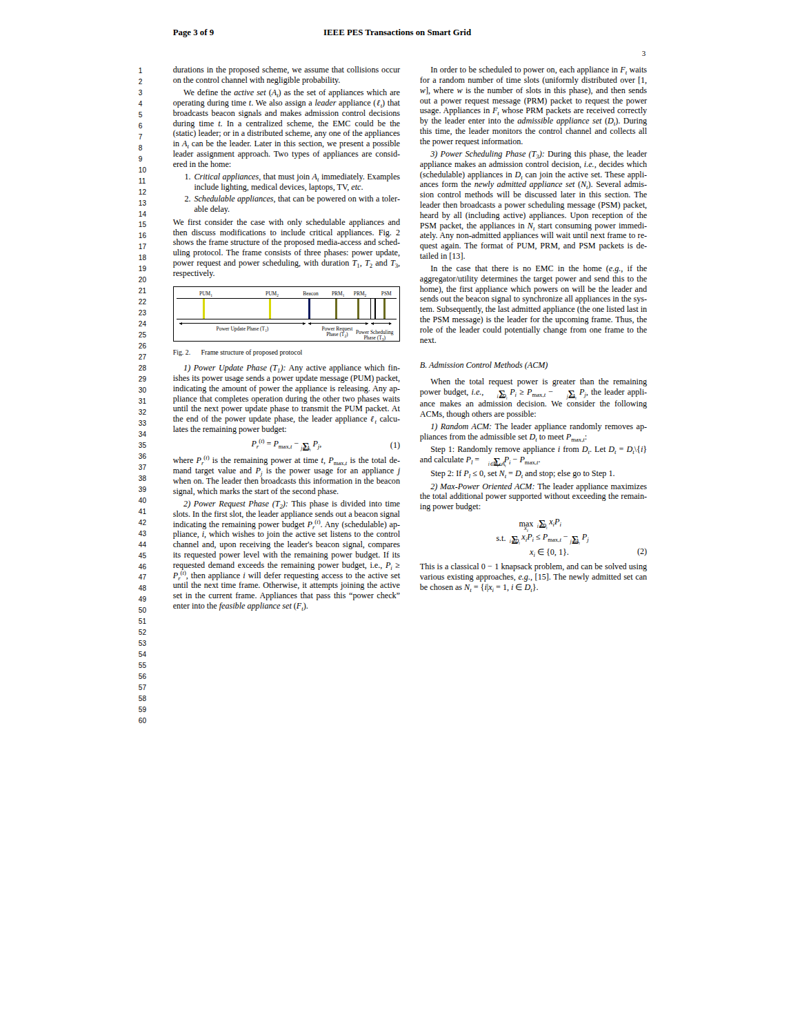Page 3 of 9
IEEE PES Transactions on Smart Grid
3
12345678910 11121314151617181920 21222324252627282930 31323334353637383940 41424344454647484950 51525354555657585960
durations in the proposed scheme, we assume that collisions occur on the control channel with negligible probability.
We define the active set (At) as the set of appliances which are operating during time t. We also assign a leader appliance (ℓt) that broadcasts beacon signals and makes admission control decisions during time t. In a centralized scheme, the EMC could be the (static) leader; or in a distributed scheme, any one of the appliances in At can be the leader. Later in this section, we present a possible leader assignment approach. Two types of appliances are considered in the home:
Critical appliances, that must join At immediately. Examples include lighting, medical devices, laptops, TV, etc.
Schedulable appliances, that can be powered on with a tolerable delay.
We first consider the case with only schedulable appliances and then discuss modifications to include critical appliances. Fig. 2 shows the frame structure of the proposed media-access and scheduling protocol. The frame consists of three phases: power update, power request and power scheduling, with duration T1, T2 and T3, respectively.
PUM1 PUM2 Beacon PRM1 PRM2 PSM
Power Update Phase (T1)
Power Request
Phase (T2)
Power Scheduling
Phase (T3)
Fig. 2. Frame structure of proposed protocol
1) Power Update Phase (T1): Any active appliance which finishes its power usage sends a power update message (PUM) packet, indicating the amount of power the appliance is releasing. Any appliance that completes operation during the other two phases waits until the next power update phase to transmit the PUM packet. At the end of the power update phase, the leader appliance ℓt calculates the remaining power budget:
Pr(t) = Pmax,t − Σj∈At Pj, (1)
where Pr(t) is the remaining power at time t, Pmax,t is the total demand target value and Pj is the power usage for an appliance j when on. The leader then broadcasts this information in the beacon signal, which marks the start of the second phase.
2) Power Request Phase (T2): This phase is divided into time slots. In the first slot, the leader appliance sends out a beacon signal indicating the remaining power budget Pr(t). Any (schedulable) appliance, i, which wishes to join the active set listens to the control channel and, upon receiving the leader's beacon signal, compares its requested power level with the remaining power budget. If its requested demand exceeds the remaining power budget, i.e., Pi ≥ Pr(t), then appliance i will defer requesting access to the active set until the next time frame. Otherwise, it attempts joining the active set in the current frame. Appliances that pass this “power check” enter into the feasible appliance set (Ft).
In order to be scheduled to power on, each appliance in Ft waits for a random number of time slots (uniformly distributed over [1, w], where w is the number of slots in this phase), and then sends out a power request message (PRM) packet to request the power usage. Appliances in Ft whose PRM packets are received correctly by the leader enter into the admissible appliance set (Dt). During this time, the leader monitors the control channel and collects all the power request information.
3) Power Scheduling Phase (T3): During this phase, the leader appliance makes an admission control decision, i.e., decides which (schedulable) appliances in Dt can join the active set. These appliances form the newly admitted appliance set (Nt). Several admission control methods will be discussed later in this section. The leader then broadcasts a power scheduling message (PSM) packet, heard by all (including active) appliances. Upon reception of the PSM packet, the appliances in Nt start consuming power immediately. Any non-admitted appliances will wait until next frame to request again. The format of PUM, PRM, and PSM packets is detailed in [13].
In the case that there is no EMC in the home (e.g., if the aggregator/utility determines the target power and send this to the home), the first appliance which powers on will be the leader and sends out the beacon signal to synchronize all appliances in the system. Subsequently, the last admitted appliance (the one listed last in the PSM message) is the leader for the upcoming frame. Thus, the role of the leader could potentially change from one frame to the next.
B. Admission Control Methods (ACM)
When the total request power is greater than the remaining power budget, i.e., Σi∈Dt Pi ≥ Pmax,t − Σj∈At Pj, the leader appliance makes an admission decision. We consider the following ACMs, though others are possible:
1) Random ACM: The leader appliance randomly removes appliances from the admissible set Dt to meet Pmax,t:
Step 1: Randomly remove appliance i from Dt. Let Dt = Dt\{i} and calculate Pl = Σi∈Dt∪At Pi − Pmax,t.
Step 2: If Pl ≤ 0, set Nt = Dt and stop; else go to Step 1.
2) Max-Power Oriented ACM: The leader appliance maximizes the total additional power supported without exceeding the remaining power budget:
maxxi
Σi∈Dt xiPi
s.t.
Σi∈Dt xiPi ≤ Pmax,t − Σj∈At Pj
xi ∈ {0, 1}.
(2)
This is a classical 0 − 1 knapsack problem, and can be solved using various existing approaches, e.g., [15]. The newly admitted set can be chosen as Nt = {i|xi = 1, i ∈ Dt}.